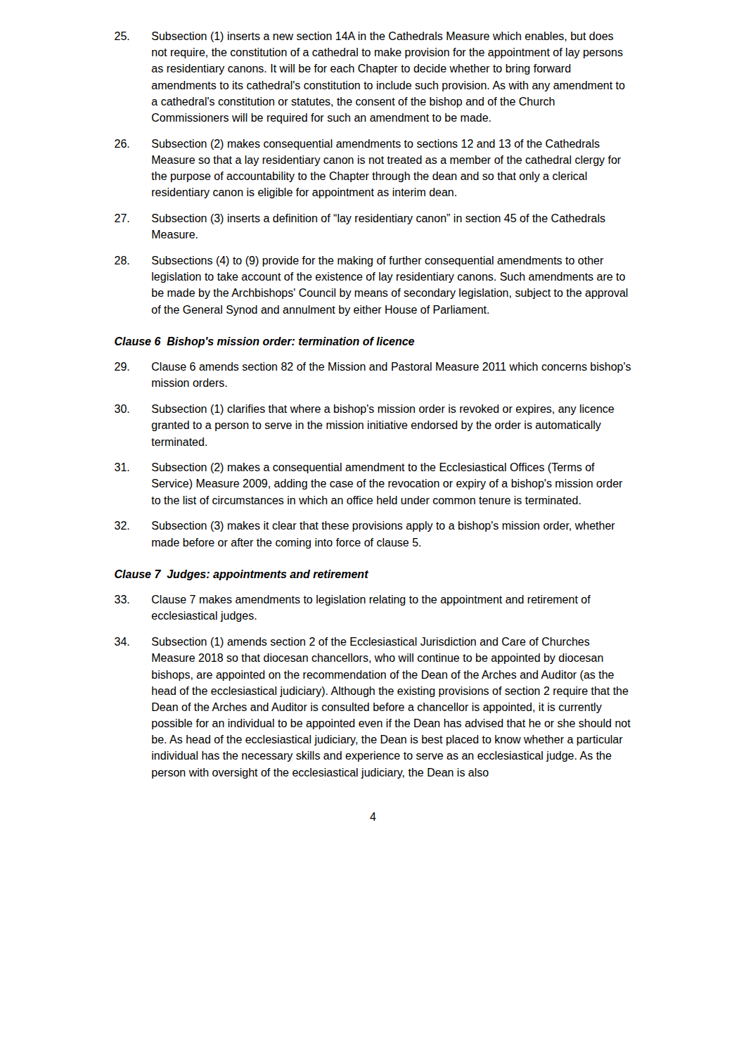25. Subsection (1) inserts a new section 14A in the Cathedrals Measure which enables, but does not require, the constitution of a cathedral to make provision for the appointment of lay persons as residentiary canons. It will be for each Chapter to decide whether to bring forward amendments to its cathedral's constitution to include such provision. As with any amendment to a cathedral's constitution or statutes, the consent of the bishop and of the Church Commissioners will be required for such an amendment to be made.
26. Subsection (2) makes consequential amendments to sections 12 and 13 of the Cathedrals Measure so that a lay residentiary canon is not treated as a member of the cathedral clergy for the purpose of accountability to the Chapter through the dean and so that only a clerical residentiary canon is eligible for appointment as interim dean.
27. Subsection (3) inserts a definition of “lay residentiary canon” in section 45 of the Cathedrals Measure.
28. Subsections (4) to (9) provide for the making of further consequential amendments to other legislation to take account of the existence of lay residentiary canons. Such amendments are to be made by the Archbishops' Council by means of secondary legislation, subject to the approval of the General Synod and annulment by either House of Parliament.
Clause 6 Bishop's mission order: termination of licence
29. Clause 6 amends section 82 of the Mission and Pastoral Measure 2011 which concerns bishop's mission orders.
30. Subsection (1) clarifies that where a bishop's mission order is revoked or expires, any licence granted to a person to serve in the mission initiative endorsed by the order is automatically terminated.
31. Subsection (2) makes a consequential amendment to the Ecclesiastical Offices (Terms of Service) Measure 2009, adding the case of the revocation or expiry of a bishop's mission order to the list of circumstances in which an office held under common tenure is terminated.
32. Subsection (3) makes it clear that these provisions apply to a bishop's mission order, whether made before or after the coming into force of clause 5.
Clause 7 Judges: appointments and retirement
33. Clause 7 makes amendments to legislation relating to the appointment and retirement of ecclesiastical judges.
34. Subsection (1) amends section 2 of the Ecclesiastical Jurisdiction and Care of Churches Measure 2018 so that diocesan chancellors, who will continue to be appointed by diocesan bishops, are appointed on the recommendation of the Dean of the Arches and Auditor (as the head of the ecclesiastical judiciary). Although the existing provisions of section 2 require that the Dean of the Arches and Auditor is consulted before a chancellor is appointed, it is currently possible for an individual to be appointed even if the Dean has advised that he or she should not be. As head of the ecclesiastical judiciary, the Dean is best placed to know whether a particular individual has the necessary skills and experience to serve as an ecclesiastical judge. As the person with oversight of the ecclesiastical judiciary, the Dean is also
4